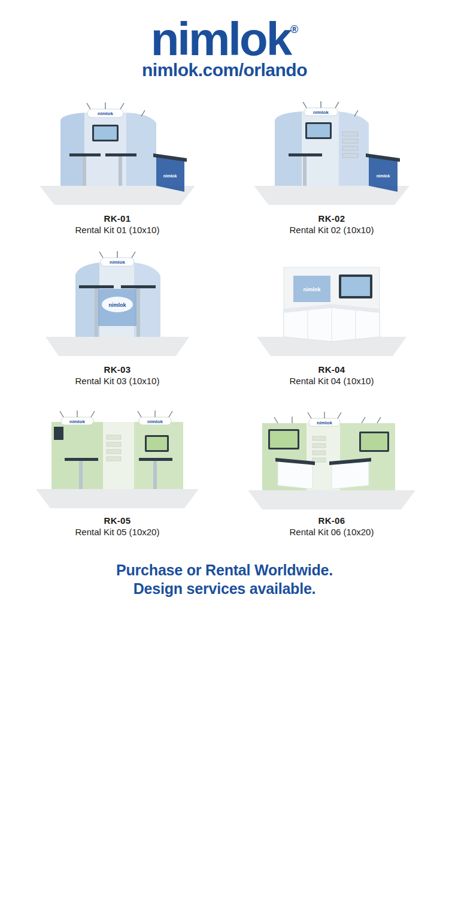nimlok®
nimlok.com/orlando
nimlok nimlok
RK-01
Rental Kit 01 (10x10)
nimlok nimlok
RK-02
Rental Kit 02 (10x10)
nimlok nimlok
RK-03
Rental Kit 03 (10x10)
nimlok
RK-04
Rental Kit 04 (10x10)
nimlok nimlok
RK-05
Rental Kit 05 (10x20)
nimlok
RK-06
Rental Kit 06 (10x20)
Purchase or Rental Worldwide.
Design services available.